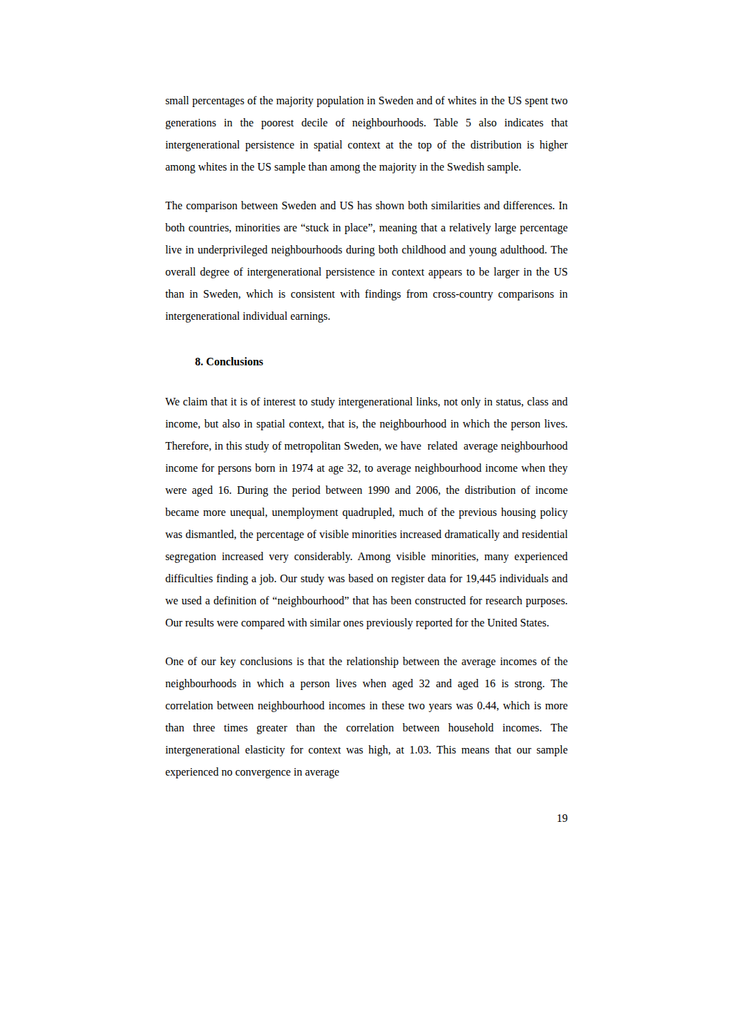small percentages of the majority population in Sweden and of whites in the US spent two generations in the poorest decile of neighbourhoods. Table 5 also indicates that intergenerational persistence in spatial context at the top of the distribution is higher among whites in the US sample than among the majority in the Swedish sample.
The comparison between Sweden and US has shown both similarities and differences. In both countries, minorities are “stuck in place”, meaning that a relatively large percentage live in underprivileged neighbourhoods during both childhood and young adulthood. The overall degree of intergenerational persistence in context appears to be larger in the US than in Sweden, which is consistent with findings from cross-country comparisons in intergenerational individual earnings.
8. Conclusions
We claim that it is of interest to study intergenerational links, not only in status, class and income, but also in spatial context, that is, the neighbourhood in which the person lives. Therefore, in this study of metropolitan Sweden, we have related average neighbourhood income for persons born in 1974 at age 32, to average neighbourhood income when they were aged 16. During the period between 1990 and 2006, the distribution of income became more unequal, unemployment quadrupled, much of the previous housing policy was dismantled, the percentage of visible minorities increased dramatically and residential segregation increased very considerably. Among visible minorities, many experienced difficulties finding a job. Our study was based on register data for 19,445 individuals and we used a definition of “neighbourhood” that has been constructed for research purposes. Our results were compared with similar ones previously reported for the United States.
One of our key conclusions is that the relationship between the average incomes of the neighbourhoods in which a person lives when aged 32 and aged 16 is strong. The correlation between neighbourhood incomes in these two years was 0.44, which is more than three times greater than the correlation between household incomes. The intergenerational elasticity for context was high, at 1.03. This means that our sample experienced no convergence in average
19